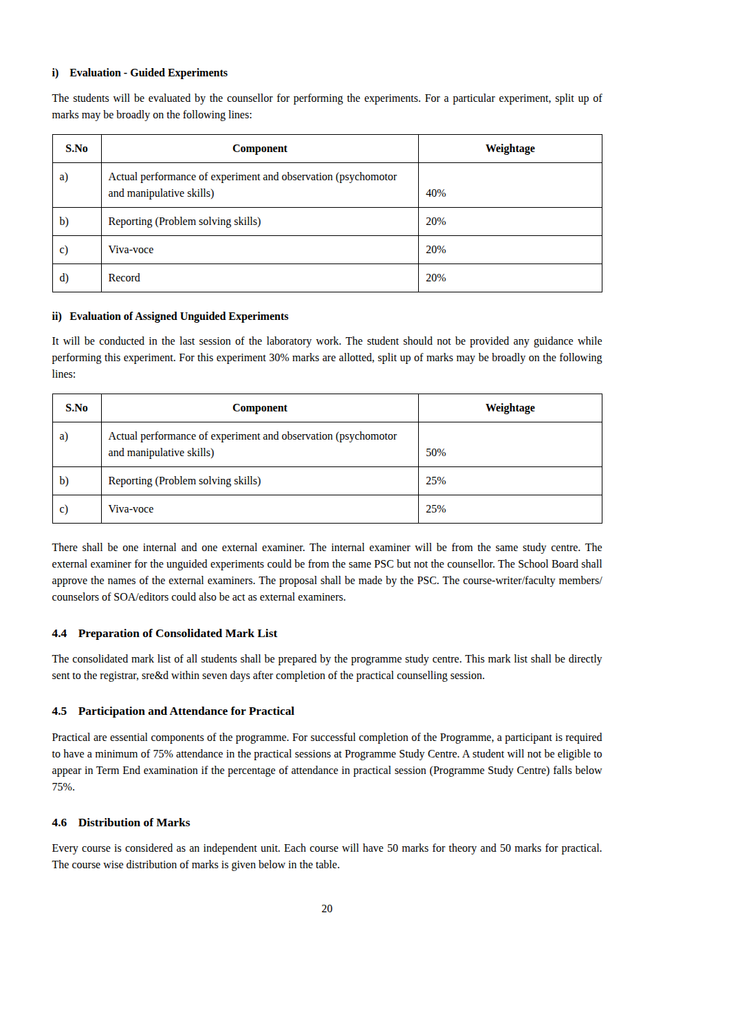i) Evaluation - Guided Experiments
The students will be evaluated by the counsellor for performing the experiments. For a particular experiment, split up of marks may be broadly on the following lines:
| S.No | Component | Weightage |
| --- | --- | --- |
| a) | Actual performance of experiment and observation (psychomotor and manipulative skills) | 40% |
| b) | Reporting (Problem solving skills) | 20% |
| c) | Viva-voce | 20% |
| d) | Record | 20% |
ii) Evaluation of Assigned Unguided Experiments
It will be conducted in the last session of the laboratory work. The student should not be provided any guidance while performing this experiment. For this experiment 30% marks are allotted, split up of marks may be broadly on the following lines:
| S.No | Component | Weightage |
| --- | --- | --- |
| a) | Actual performance of experiment and observation (psychomotor and manipulative skills) | 50% |
| b) | Reporting (Problem solving skills) | 25% |
| c) | Viva-voce | 25% |
There shall be one internal and one external examiner. The internal examiner will be from the same study centre. The external examiner for the unguided experiments could be from the same PSC but not the counsellor. The School Board shall approve the names of the external examiners. The proposal shall be made by the PSC. The course-writer/faculty members/ counselors of SOA/editors could also be act as external examiners.
4.4 Preparation of Consolidated Mark List
The consolidated mark list of all students shall be prepared by the programme study centre. This mark list shall be directly sent to the registrar, sre&d within seven days after completion of the practical counselling session.
4.5 Participation and Attendance for Practical
Practical are essential components of the programme. For successful completion of the Programme, a participant is required to have a minimum of 75% attendance in the practical sessions at Programme Study Centre. A student will not be eligible to appear in Term End examination if the percentage of attendance in practical session (Programme Study Centre) falls below 75%.
4.6 Distribution of Marks
Every course is considered as an independent unit. Each course will have 50 marks for theory and 50 marks for practical. The course wise distribution of marks is given below in the table.
20